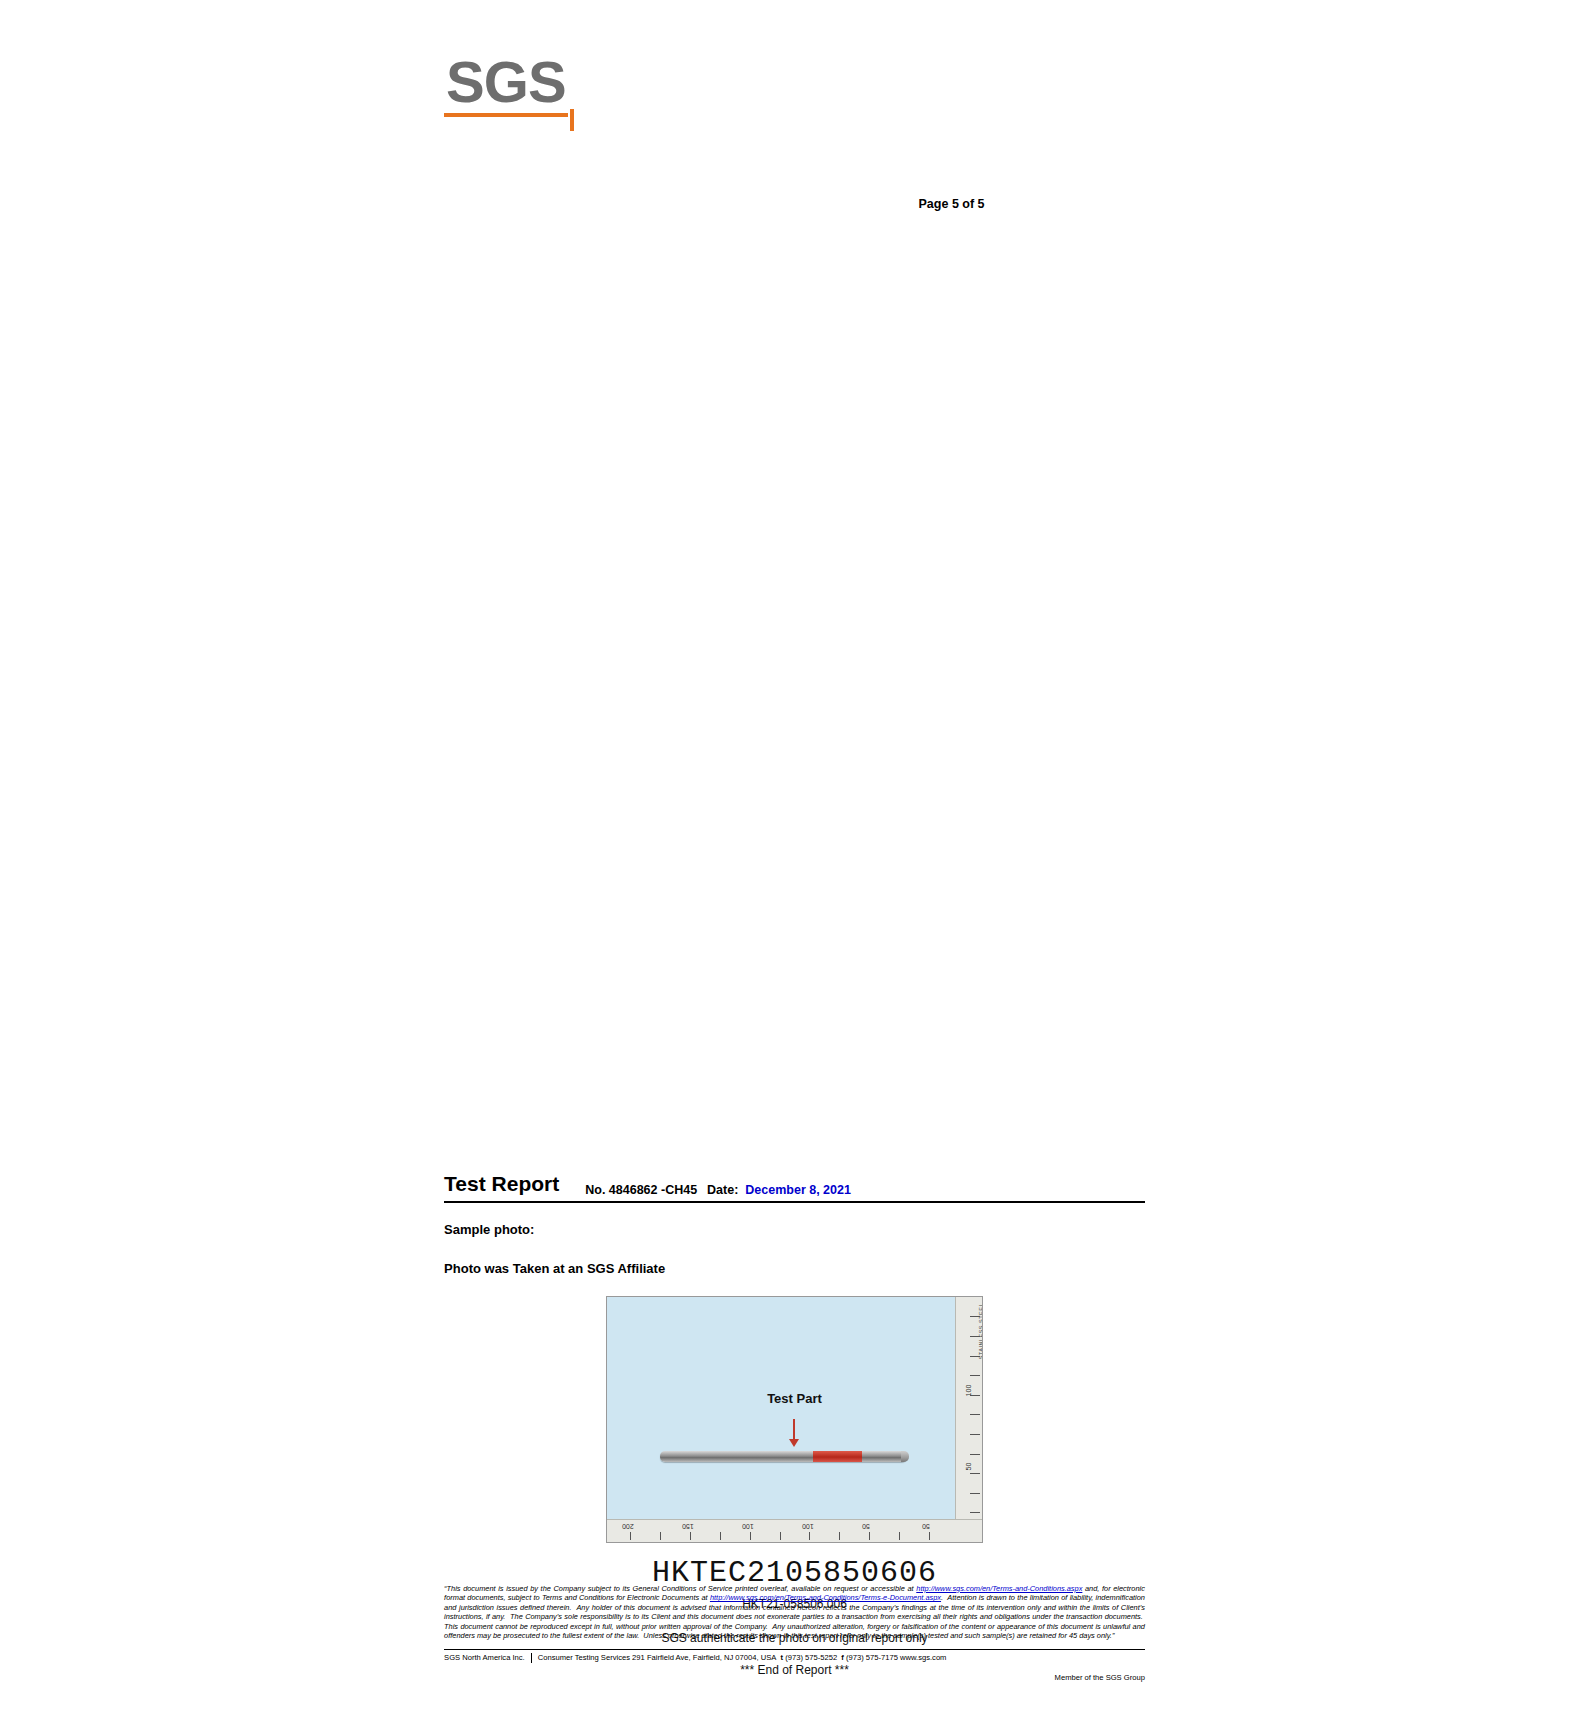SGS
Test Report
No. 4846862 -CH45
Date: December 8, 2021
Page 5 of 5
Sample photo:
Photo was Taken at an SGS Affiliate
STAINLESS STEEL
100
50
200
150
100
100
50
50
Test Part
HKTEC2105850606
HKT21-058506.006
SGS authenticate the photo on original report only
*** End of Report ***
“This document is issued by the Company subject to its General Conditions of Service printed overleaf, available on request or accessible at http://www.sgs.com/en/Terms-and-Conditions.aspx and, for electronic format documents, subject to Terms and Conditions for Electronic Documents at http://www.sgs.com/en/Terms-and-Conditions/Terms-e-Document.aspx. Attention is drawn to the limitation of liability, indemnification and jurisdiction issues defined therein. Any holder of this document is advised that information contained hereon reflects the Company’s findings at the time of its intervention only and within the limits of Client’s instructions, if any. The Company’s sole responsibility is to its Client and this document does not exonerate parties to a transaction from exercising all their rights and obligations under the transaction documents. This document cannot be reproduced except in full, without prior written approval of the Company. Any unauthorized alteration, forgery or falsification of the content or appearance of this document is unlawful and offenders may be prosecuted to the fullest extent of the law. Unless otherwise stated the results shown in this test report refer only to the sample(s) tested and such sample(s) are retained for 45 days only.”
SGS North America Inc.
Consumer Testing Services 291 Fairfield Ave, Fairfield, NJ 07004, USA t (973) 575-5252 f (973) 575-7175 www.sgs.com
Member of the SGS Group